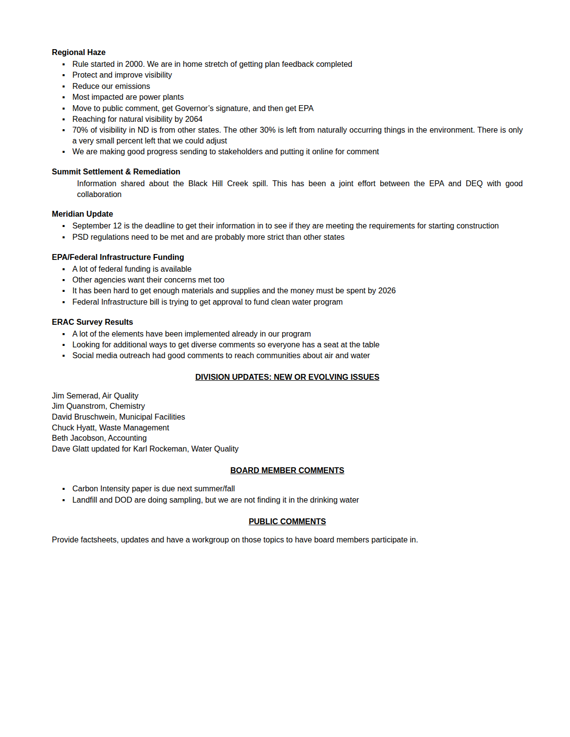Regional Haze
Rule started in 2000. We are in home stretch of getting plan feedback completed
Protect and improve visibility
Reduce our emissions
Most impacted are power plants
Move to public comment, get Governor’s signature, and then get EPA
Reaching for natural visibility by 2064
70% of visibility in ND is from other states. The other 30% is left from naturally occurring things in the environment. There is only a very small percent left that we could adjust
We are making good progress sending to stakeholders and putting it online for comment
Summit Settlement & Remediation
Information shared about the Black Hill Creek spill. This has been a joint effort between the EPA and DEQ with good collaboration
Meridian Update
September 12 is the deadline to get their information in to see if they are meeting the requirements for starting construction
PSD regulations need to be met and are probably more strict than other states
EPA/Federal Infrastructure Funding
A lot of federal funding is available
Other agencies want their concerns met too
It has been hard to get enough materials and supplies and the money must be spent by 2026
Federal Infrastructure bill is trying to get approval to fund clean water program
ERAC Survey Results
A lot of the elements have been implemented already in our program
Looking for additional ways to get diverse comments so everyone has a seat at the table
Social media outreach had good comments to reach communities about air and water
DIVISION UPDATES: NEW OR EVOLVING ISSUES
Jim Semerad, Air Quality
Jim Quanstrom, Chemistry
David Bruschwein, Municipal Facilities
Chuck Hyatt, Waste Management
Beth Jacobson, Accounting
Dave Glatt updated for Karl Rockeman, Water Quality
BOARD MEMBER COMMENTS
Carbon Intensity paper is due next summer/fall
Landfill and DOD are doing sampling, but we are not finding it in the drinking water
PUBLIC COMMENTS
Provide factsheets, updates and have a workgroup on those topics to have board members participate in.